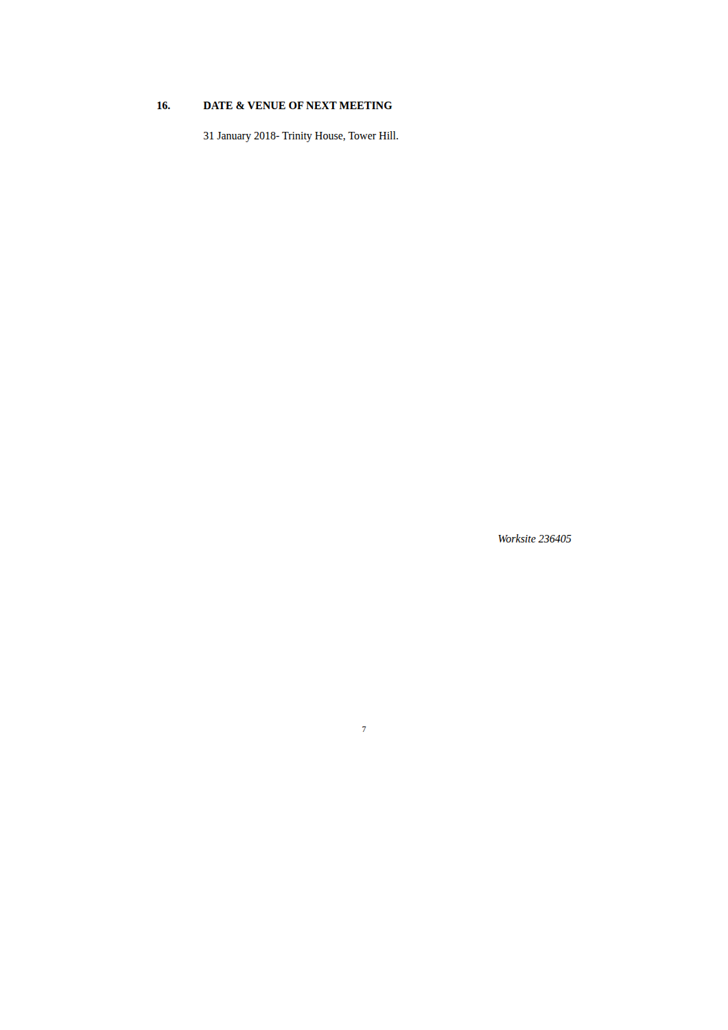16. DATE & VENUE OF NEXT MEETING
31 January 2018- Trinity House, Tower Hill.
Worksite 236405
7